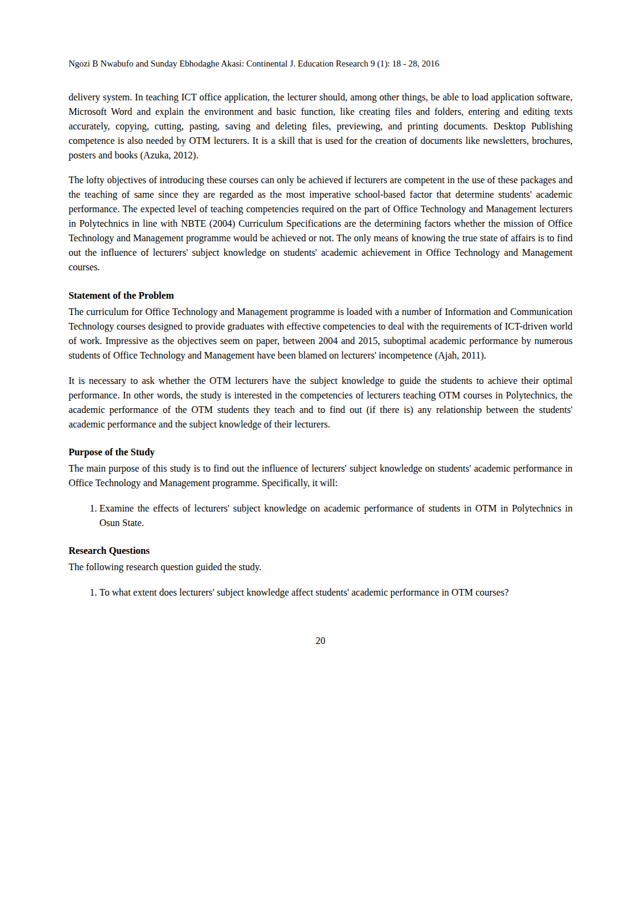Ngozi B Nwabufo and Sunday Ebhodaghe Akasi: Continental J. Education Research 9 (1): 18 - 28, 2016
delivery system. In teaching ICT office application, the lecturer should, among other things, be able to load application software, Microsoft Word and explain the environment and basic function, like creating files and folders, entering and editing texts accurately, copying, cutting, pasting, saving and deleting files, previewing, and printing documents. Desktop Publishing competence is also needed by OTM lecturers. It is a skill that is used for the creation of documents like newsletters, brochures, posters and books (Azuka, 2012).
The lofty objectives of introducing these courses can only be achieved if lecturers are competent in the use of these packages and the teaching of same since they are regarded as the most imperative school-based factor that determine students' academic performance. The expected level of teaching competencies required on the part of Office Technology and Management lecturers in Polytechnics in line with NBTE (2004) Curriculum Specifications are the determining factors whether the mission of Office Technology and Management programme would be achieved or not. The only means of knowing the true state of affairs is to find out the influence of lecturers' subject knowledge on students' academic achievement in Office Technology and Management courses.
Statement of the Problem
The curriculum for Office Technology and Management programme is loaded with a number of Information and Communication Technology courses designed to provide graduates with effective competencies to deal with the requirements of ICT-driven world of work. Impressive as the objectives seem on paper, between 2004 and 2015, suboptimal academic performance by numerous students of Office Technology and Management have been blamed on lecturers' incompetence (Ajah, 2011).
It is necessary to ask whether the OTM lecturers have the subject knowledge to guide the students to achieve their optimal performance. In other words, the study is interested in the competencies of lecturers teaching OTM courses in Polytechnics, the academic performance of the OTM students they teach and to find out (if there is) any relationship between the students' academic performance and the subject knowledge of their lecturers.
Purpose of the Study
The main purpose of this study is to find out the influence of lecturers' subject knowledge on students' academic performance in Office Technology and Management programme. Specifically, it will:
Examine the effects of lecturers' subject knowledge on academic performance of students in OTM in Polytechnics in Osun State.
Research Questions
The following research question guided the study.
To what extent does lecturers' subject knowledge affect students' academic performance in OTM courses?
20